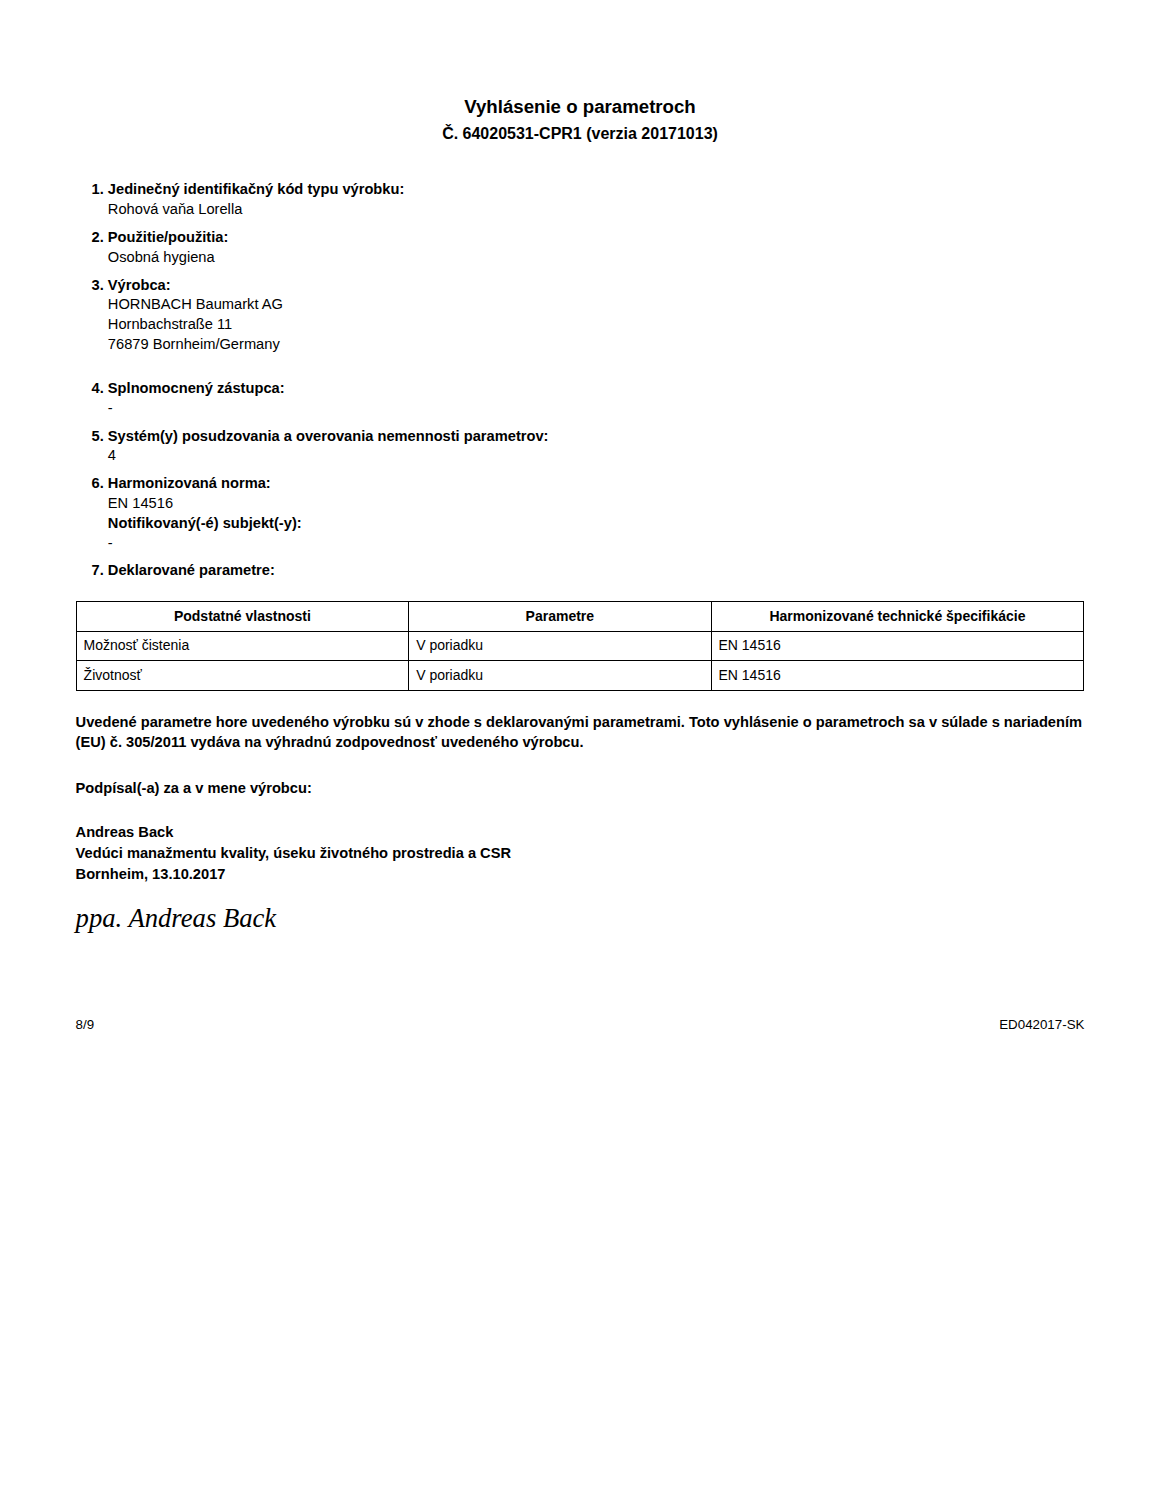Vyhlásenie o parametroch
Č. 64020531-CPR1 (verzia 20171013)
Jedinečný identifikačný kód typu výrobku:
Rohová vaňa Lorella
Použitie/použitia:
Osobná hygiena
Výrobca:
HORNBACH Baumarkt AG
Hornbachstraße 11
76879 Bornheim/Germany
Splnomocnený zástupca:
-
Systém(y) posudzovania a overovania nemennosti parametrov:
4
Harmonizovaná norma:
EN 14516
Notifikovaný(-é) subjekt(-y):
-
Deklarované parametre:
| Podstatné vlastnosti | Parametre | Harmonizované technické špecifikácie |
| --- | --- | --- |
| Možnosť čistenia | V poriadku | EN 14516 |
| Životnosť | V poriadku | EN 14516 |
Uvedené parametre hore uvedeného výrobku sú v zhode s deklarovanými parametrami. Toto vyhlásenie o parametroch sa v súlade s nariadením (EU) č. 305/2011 vydáva na výhradnú zodpovednosť uvedeného výrobcu.
Podpísal(-a) za a v mene výrobcu:
Andreas Back
Vedúci manažmentu kvality, úseku životného prostredia a CSR
Bornheim, 13.10.2017
ppa. Andreas Back
8/9 ED042017-SK